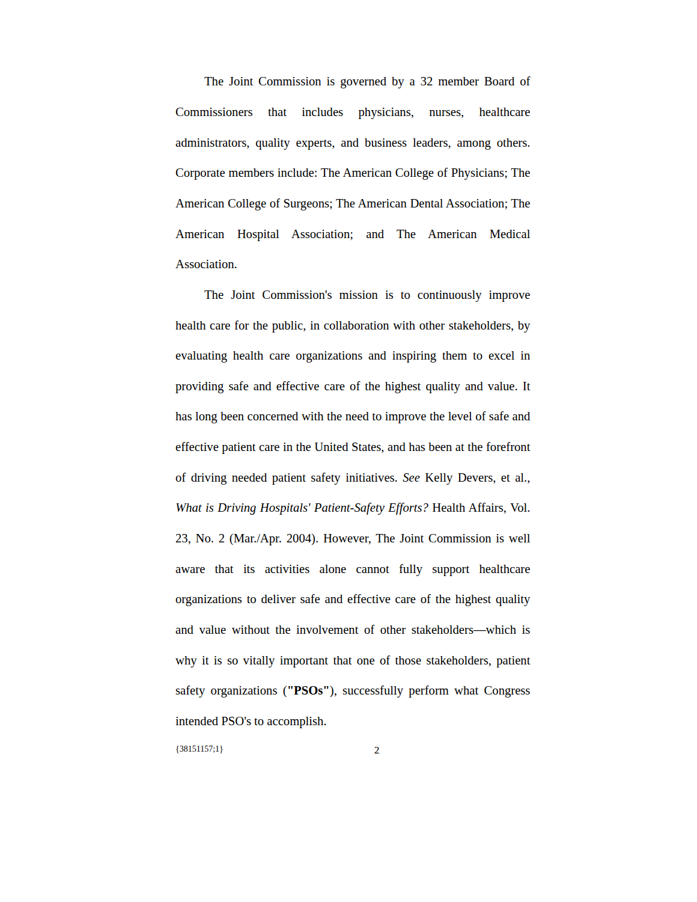The Joint Commission is governed by a 32 member Board of Commissioners that includes physicians, nurses, healthcare administrators, quality experts, and business leaders, among others. Corporate members include: The American College of Physicians; The American College of Surgeons; The American Dental Association; The American Hospital Association; and The American Medical Association.
The Joint Commission's mission is to continuously improve health care for the public, in collaboration with other stakeholders, by evaluating health care organizations and inspiring them to excel in providing safe and effective care of the highest quality and value. It has long been concerned with the need to improve the level of safe and effective patient care in the United States, and has been at the forefront of driving needed patient safety initiatives. See Kelly Devers, et al., What is Driving Hospitals' Patient-Safety Efforts? Health Affairs, Vol. 23, No. 2 (Mar./Apr. 2004). However, The Joint Commission is well aware that its activities alone cannot fully support healthcare organizations to deliver safe and effective care of the highest quality and value without the involvement of other stakeholders—which is why it is so vitally important that one of those stakeholders, patient safety organizations ("PSOs"), successfully perform what Congress intended PSO's to accomplish.
{38151157;1}
2